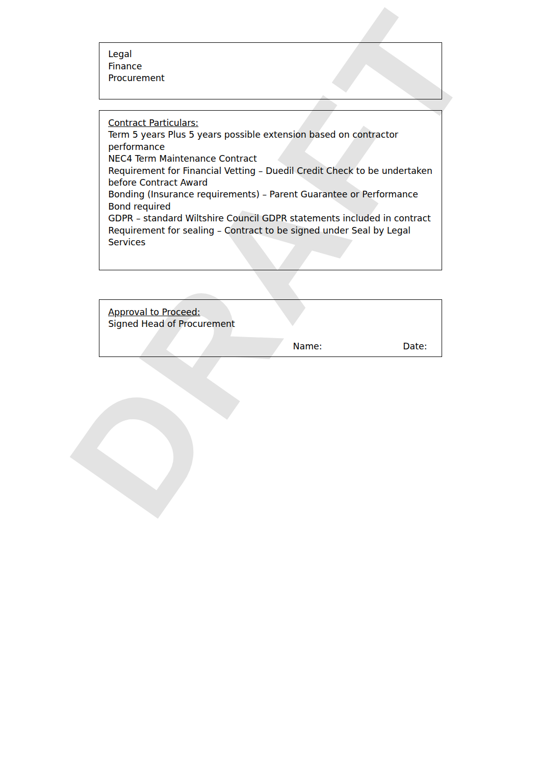DRAFT
Legal
Finance
Procurement
Contract Particulars:
Term 5 years Plus 5 years possible extension based on contractor performance
NEC4 Term Maintenance Contract
Requirement for Financial Vetting – Duedil Credit Check to be undertaken before Contract Award
Bonding (Insurance requirements) – Parent Guarantee or Performance Bond required
GDPR – standard Wiltshire Council GDPR statements included in contract
Requirement for sealing – Contract to be signed under Seal by Legal Services
Approval to Proceed:
Signed Head of Procurement
Name: Date: